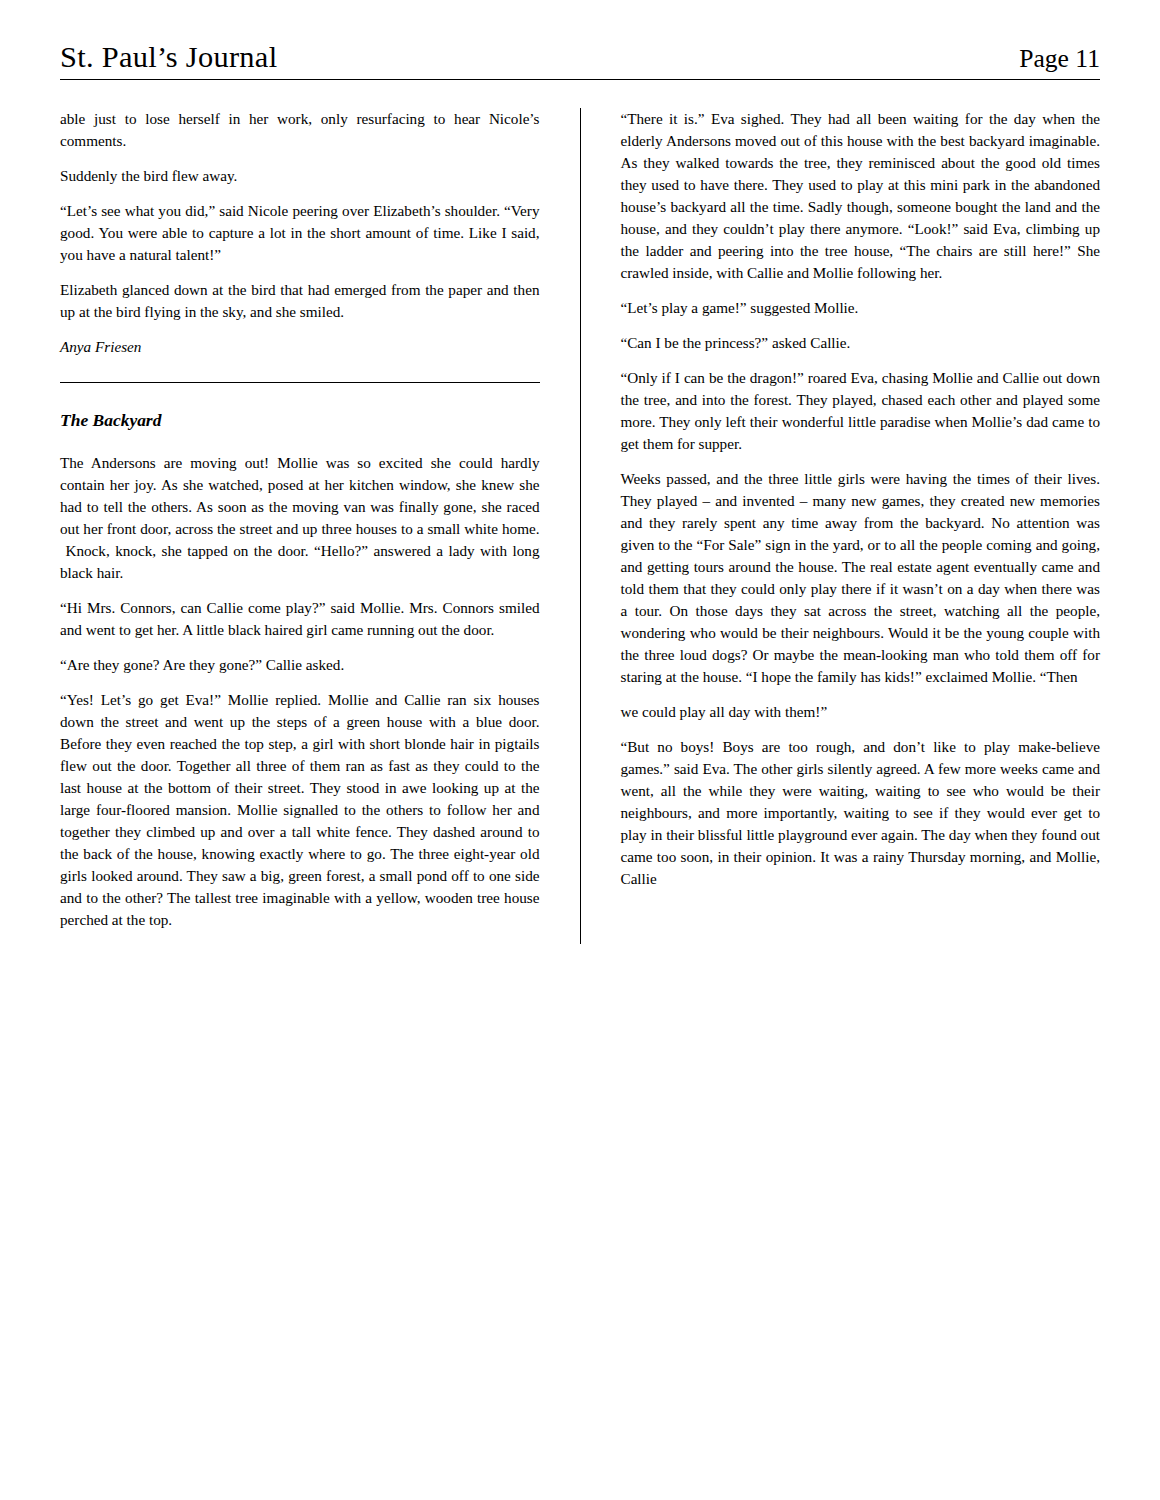St. Paul’s Journal
Page 11
able just to lose herself in her work, only resurfacing to hear Nicole’s comments.
Suddenly the bird flew away.
“Let’s see what you did,” said Nicole peering over Elizabeth’s shoulder. “Very good. You were able to capture a lot in the short amount of time. Like I said, you have a natural talent!”
Elizabeth glanced down at the bird that had emerged from the paper and then up at the bird flying in the sky, and she smiled.
Anya Friesen
The Backyard
The Andersons are moving out! Mollie was so excited she could hardly contain her joy. As she watched, posed at her kitchen window, she knew she had to tell the others. As soon as the moving van was finally gone, she raced out her front door, across the street and up three houses to a small white home. Knock, knock, she tapped on the door. “Hello?” answered a lady with long black hair.
“Hi Mrs. Connors, can Callie come play?” said Mollie. Mrs. Connors smiled and went to get her. A little black haired girl came running out the door.
“Are they gone? Are they gone?” Callie asked.
“Yes! Let’s go get Eva!” Mollie replied. Mollie and Callie ran six houses down the street and went up the steps of a green house with a blue door. Before they even reached the top step, a girl with short blonde hair in pigtails flew out the door. Together all three of them ran as fast as they could to the last house at the bottom of their street. They stood in awe looking up at the large four-floored mansion. Mollie signalled to the others to follow her and together they climbed up and over a tall white fence. They dashed around to the back of the house, knowing exactly where to go. The three eight-year old girls looked around. They saw a big, green forest, a small pond off to one side and to the other? The tallest tree imaginable with a yellow, wooden tree house perched at the top.
“There it is.” Eva sighed. They had all been waiting for the day when the elderly Andersons moved out of this house with the best backyard imaginable. As they walked towards the tree, they reminisced about the good old times they used to have there. They used to play at this mini park in the abandoned house’s backyard all the time. Sadly though, someone bought the land and the house, and they couldn’t play there anymore. “Look!” said Eva, climbing up the ladder and peering into the tree house, “The chairs are still here!” She crawled inside, with Callie and Mollie following her.
“Let’s play a game!” suggested Mollie.
“Can I be the princess?” asked Callie.
“Only if I can be the dragon!” roared Eva, chasing Mollie and Callie out down the tree, and into the forest. They played, chased each other and played some more. They only left their wonderful little paradise when Mollie’s dad came to get them for supper.
Weeks passed, and the three little girls were having the times of their lives. They played – and invented – many new games, they created new memories and they rarely spent any time away from the backyard. No attention was given to the “For Sale” sign in the yard, or to all the people coming and going, and getting tours around the house. The real estate agent eventually came and told them that they could only play there if it wasn’t on a day when there was a tour. On those days they sat across the street, watching all the people, wondering who would be their neighbours. Would it be the young couple with the three loud dogs? Or maybe the mean-looking man who told them off for staring at the house. “I hope the family has kids!” exclaimed Mollie. “Then
we could play all day with them!”
“But no boys! Boys are too rough, and don’t like to play make-believe games.” said Eva. The other girls silently agreed. A few more weeks came and went, all the while they were waiting, waiting to see who would be their neighbours, and more importantly, waiting to see if they would ever get to play in their blissful little playground ever again. The day when they found out came too soon, in their opinion. It was a rainy Thursday morning, and Mollie, Callie